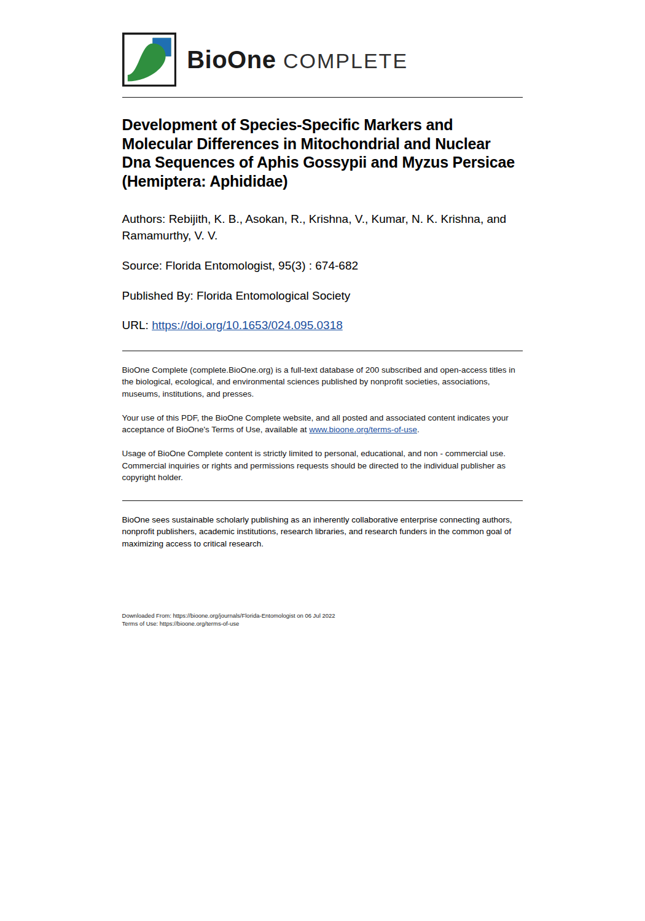Bio One COMPLETE
Development of Species-Specific Markers and Molecular Differences in Mitochondrial and Nuclear Dna Sequences of Aphis Gossypii and Myzus Persicae (Hemiptera: Aphididae)
Authors: Rebijith, K. B., Asokan, R., Krishna, V., Kumar, N. K. Krishna, and Ramamurthy, V. V.
Source: Florida Entomologist, 95(3) : 674-682
Published By: Florida Entomological Society
URL: https://doi.org/10.1653/024.095.0318
BioOne Complete (complete.BioOne.org) is a full-text database of 200 subscribed and open-access titles in the biological, ecological, and environmental sciences published by nonprofit societies, associations, museums, institutions, and presses.
Your use of this PDF, the BioOne Complete website, and all posted and associated content indicates your acceptance of BioOne's Terms of Use, available at www.bioone.org/terms-of-use.
Usage of BioOne Complete content is strictly limited to personal, educational, and non - commercial use. Commercial inquiries or rights and permissions requests should be directed to the individual publisher as copyright holder.
BioOne sees sustainable scholarly publishing as an inherently collaborative enterprise connecting authors, nonprofit publishers, academic institutions, research libraries, and research funders in the common goal of maximizing access to critical research.
Downloaded From: https://bioone.org/journals/Florida-Entomologist on 06 Jul 2022
Terms of Use: https://bioone.org/terms-of-use